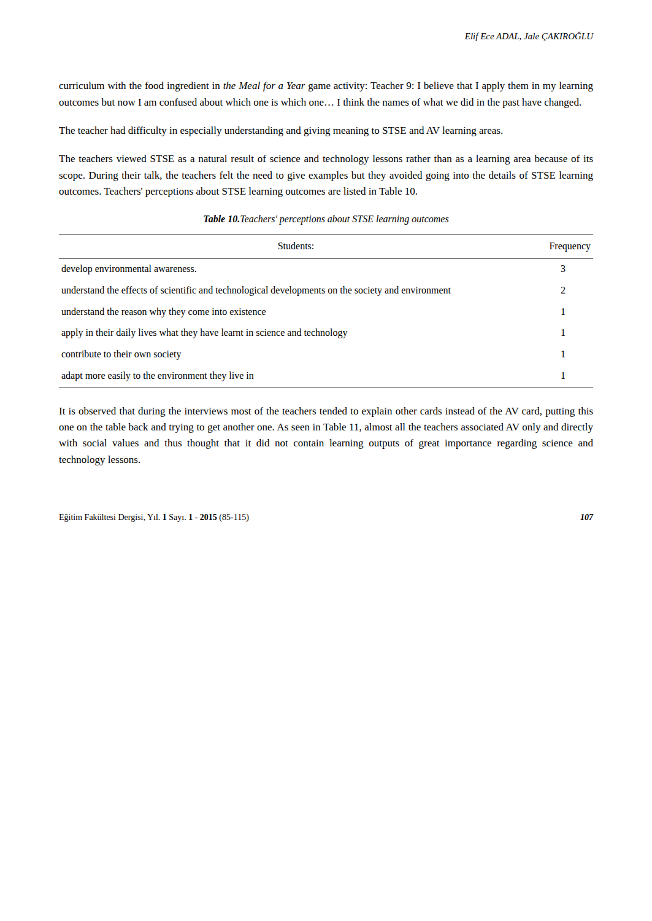Elif Ece ADAL, Jale ÇAKIROĞLU
curriculum with the food ingredient in the Meal for a Year game activity: Teacher 9: I believe that I apply them in my learning outcomes but now I am confused about which one is which one… I think the names of what we did in the past have changed.
The teacher had difficulty in especially understanding and giving meaning to STSE and AV learning areas.
The teachers viewed STSE as a natural result of science and technology lessons rather than as a learning area because of its scope. During their talk, the teachers felt the need to give examples but they avoided going into the details of STSE learning outcomes. Teachers' perceptions about STSE learning outcomes are listed in Table 10.
Table 10. Teachers' perceptions about STSE learning outcomes
| Students: | Frequency |
| --- | --- |
| develop environmental awareness. | 3 |
| understand the effects of scientific and technological developments on the society and environment | 2 |
| understand the reason why they come into existence | 1 |
| apply in their daily lives what they have learnt in science and technology | 1 |
| contribute to their own society | 1 |
| adapt more easily to the environment they live in | 1 |
It is observed that during the interviews most of the teachers tended to explain other cards instead of the AV card, putting this one on the table back and trying to get another one. As seen in Table 11, almost all the teachers associated AV only and directly with social values and thus thought that it did not contain learning outputs of great importance regarding science and technology lessons.
Eğitim Fakültesi Dergisi, Yıl. 1 Sayı. 1 - 2015 (85-115)
107